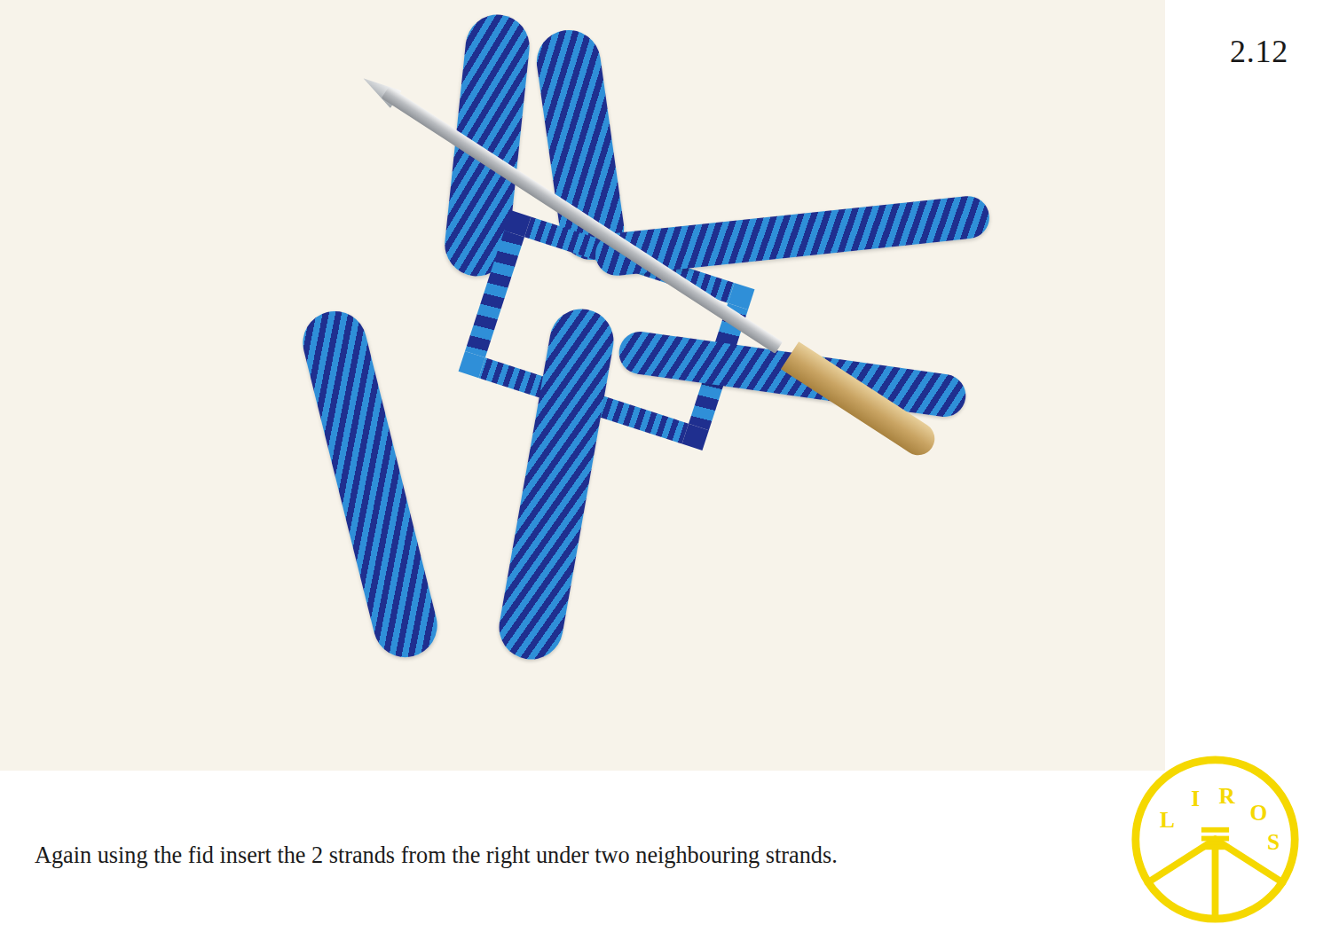2.12
Again using the fid insert the 2 strands from the right under two neighbouring strands.
L I R O S